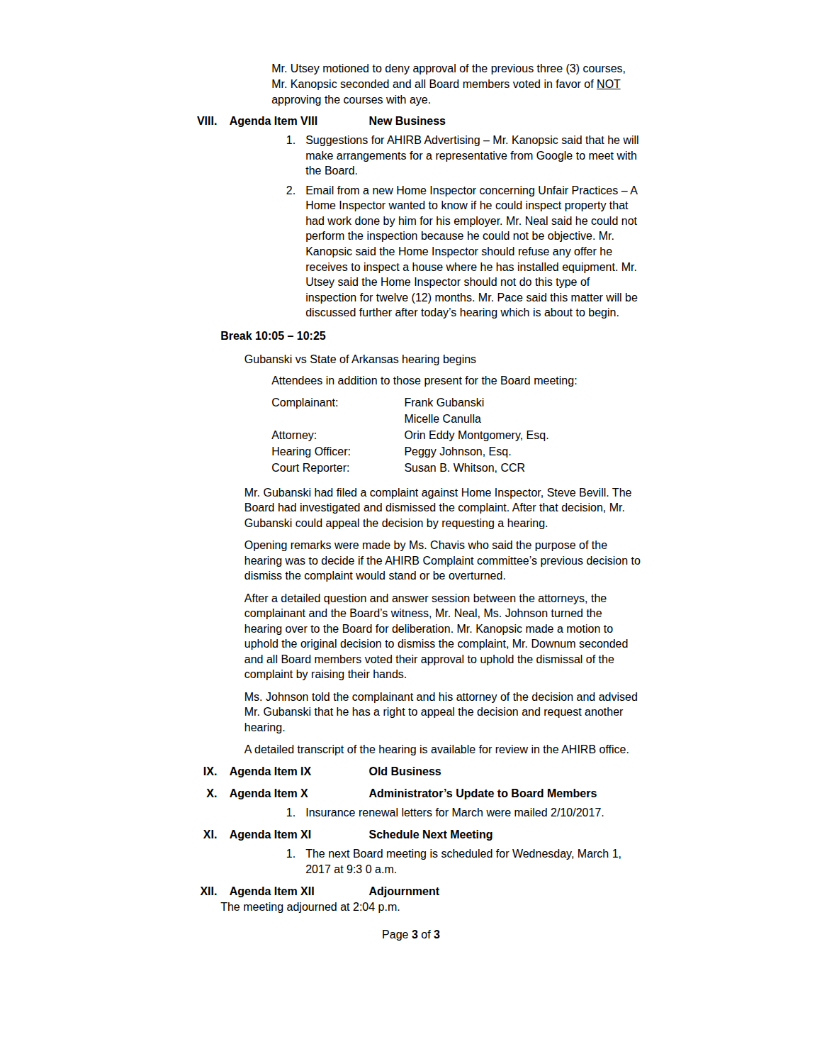Mr. Utsey motioned to deny approval of the previous three (3) courses, Mr. Kanopsic seconded and all Board members voted in favor of NOT approving the courses with aye.
VIII. Agenda Item VIII New Business
Suggestions for AHIRB Advertising – Mr. Kanopsic said that he will make arrangements for a representative from Google to meet with the Board.
Email from a new Home Inspector concerning Unfair Practices – A Home Inspector wanted to know if he could inspect property that had work done by him for his employer. Mr. Neal said he could not perform the inspection because he could not be objective. Mr. Kanopsic said the Home Inspector should refuse any offer he receives to inspect a house where he has installed equipment. Mr. Utsey said the Home Inspector should not do this type of inspection for twelve (12) months. Mr. Pace said this matter will be discussed further after today’s hearing which is about to begin.
Break 10:05 – 10:25
Gubanski vs State of Arkansas hearing begins
Attendees in addition to those present for the Board meeting:
| Complainant: | Frank Gubanski |
| | Micelle Canulla |
| Attorney: | Orin Eddy Montgomery, Esq. |
| Hearing Officer: | Peggy Johnson, Esq. |
| Court Reporter: | Susan B. Whitson, CCR |
Mr. Gubanski had filed a complaint against Home Inspector, Steve Bevill. The Board had investigated and dismissed the complaint. After that decision, Mr. Gubanski could appeal the decision by requesting a hearing.
Opening remarks were made by Ms. Chavis who said the purpose of the hearing was to decide if the AHIRB Complaint committee’s previous decision to dismiss the complaint would stand or be overturned.
After a detailed question and answer session between the attorneys, the complainant and the Board’s witness, Mr. Neal, Ms. Johnson turned the hearing over to the Board for deliberation. Mr. Kanopsic made a motion to uphold the original decision to dismiss the complaint, Mr. Downum seconded and all Board members voted their approval to uphold the dismissal of the complaint by raising their hands.
Ms. Johnson told the complainant and his attorney of the decision and advised Mr. Gubanski that he has a right to appeal the decision and request another hearing.
A detailed transcript of the hearing is available for review in the AHIRB office.
IX. Agenda Item IX Old Business
X. Agenda Item X Administrator’s Update to Board Members
Insurance renewal letters for March were mailed 2/10/2017.
XI. Agenda Item XI Schedule Next Meeting
The next Board meeting is scheduled for Wednesday, March 1, 2017 at 9:3 0 a.m.
XII. Agenda Item XII Adjournment
The meeting adjourned at 2:04 p.m.
Page 3 of 3